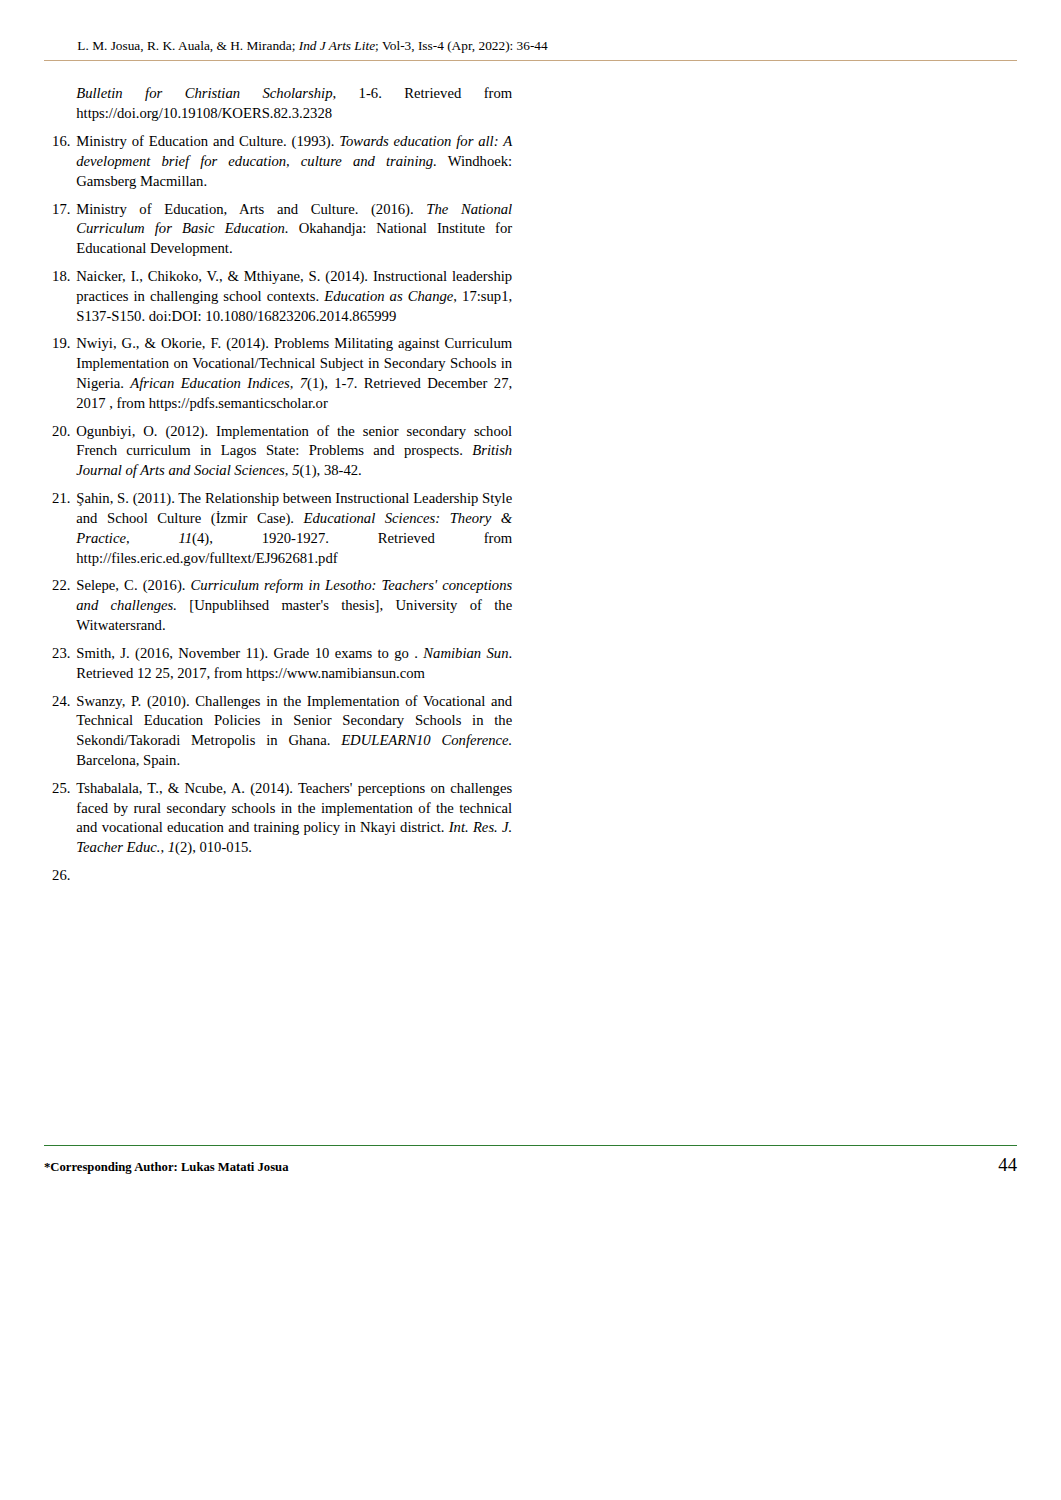L. M. Josua, R. K. Auala, & H. Miranda; Ind J Arts Lite; Vol-3, Iss-4 (Apr, 2022): 36-44
Bulletin for Christian Scholarship, 1-6. Retrieved from https://doi.org/10.19108/KOERS.82.3.2328
16. Ministry of Education and Culture. (1993). Towards education for all: A development brief for education, culture and training. Windhoek: Gamsberg Macmillan.
17. Ministry of Education, Arts and Culture. (2016). The National Curriculum for Basic Education. Okahandja: National Institute for Educational Development.
18. Naicker, I., Chikoko, V., & Mthiyane, S. (2014). Instructional leadership practices in challenging school contexts. Education as Change, 17:sup1, S137-S150. doi:DOI: 10.1080/16823206.2014.865999
19. Nwiyi, G., & Okorie, F. (2014). Problems Militating against Curriculum Implementation on Vocational/Technical Subject in Secondary Schools in Nigeria. African Education Indices, 7(1), 1-7. Retrieved December 27, 2017 , from https://pdfs.semanticscholar.or
20. Ogunbiyi, O. (2012). Implementation of the senior secondary school French curriculum in Lagos State: Problems and prospects. British Journal of Arts and Social Sciences, 5(1), 38-42.
21. Şahin, S. (2011). The Relationship between Instructional Leadership Style and School Culture (İzmir Case). Educational Sciences: Theory & Practice, 11(4), 1920-1927. Retrieved from http://files.eric.ed.gov/fulltext/EJ962681.pdf
22. Selepe, C. (2016). Curriculum reform in Lesotho: Teachers' conceptions and challenges. [Unpublihsed master's thesis], University of the Witwatersrand.
23. Smith, J. (2016, November 11). Grade 10 exams to go . Namibian Sun. Retrieved 12 25, 2017, from https://www.namibiansun.com
24. Swanzy, P. (2010). Challenges in the Implementation of Vocational and Technical Education Policies in Senior Secondary Schools in the Sekondi/Takoradi Metropolis in Ghana. EDULEARN10 Conference. Barcelona, Spain.
25. Tshabalala, T., & Ncube, A. (2014). Teachers' perceptions on challenges faced by rural secondary schools in the implementation of the technical and vocational education and training policy in Nkayi district. Int. Res. J. Teacher Educ., 1(2), 010-015.
26.
*Corresponding Author: Lukas Matati Josua 44